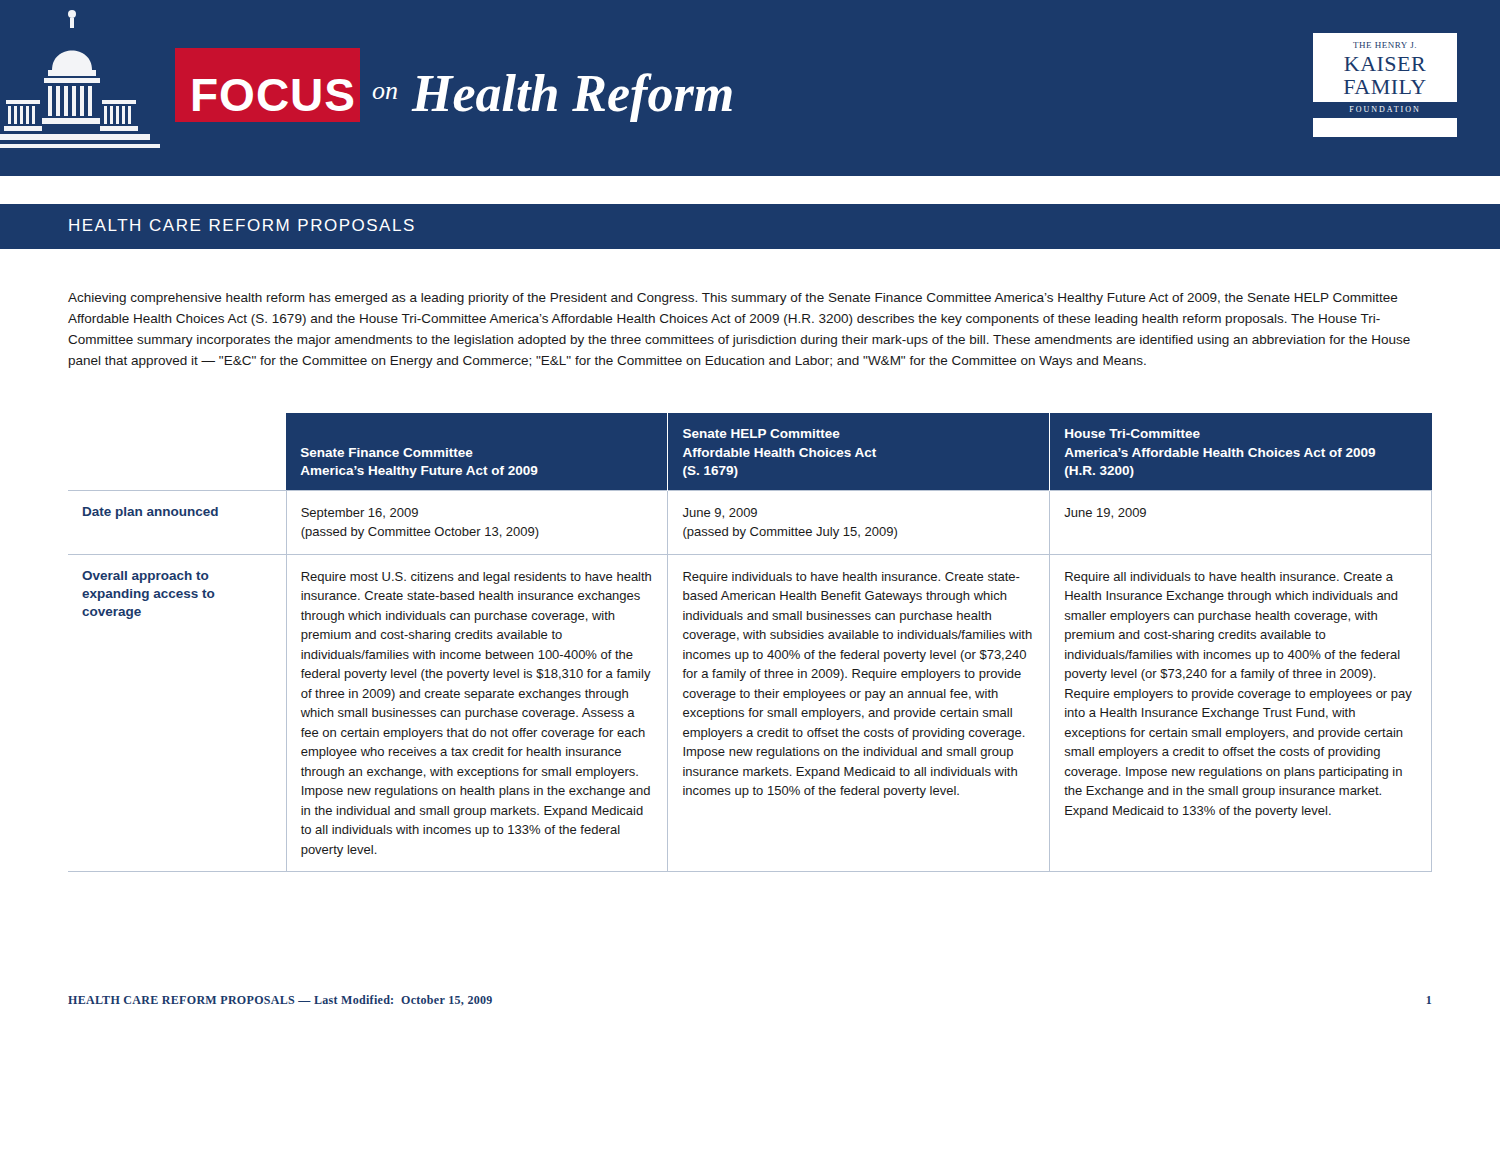FOCUS
on
Health Reform
THE HENRY J.
KAISER
FAMILY
FOUNDATION
HEALTH CARE REFORM PROPOSALS
Achieving comprehensive health reform has emerged as a leading priority of the President and Congress. This summary of the Senate Finance Committee America’s Healthy Future Act of 2009, the Senate HELP Committee Affordable Health Choices Act (S. 1679) and the House Tri-Committee America’s Affordable Health Choices Act of 2009 (H.R. 3200) describes the key components of these leading health reform proposals. The House Tri-Committee summary incorporates the major amendments to the legislation adopted by the three committees of jurisdiction during their mark-ups of the bill. These amendments are identified using an abbreviation for the House panel that approved it — "E&C" for the Committee on Energy and Commerce; "E&L" for the Committee on Education and Labor; and "W&M" for the Committee on Ways and Means.
| | Senate Finance Committee America’s Healthy Future Act of 2009 | Senate HELP Committee Affordable Health Choices Act (S. 1679) | House Tri-Committee America’s Affordable Health Choices Act of 2009 (H.R. 3200) |
| --- | --- | --- | --- |
| Date plan announced | September 16, 2009 (passed by Committee October 13, 2009) | June 9, 2009 (passed by Committee July 15, 2009) | June 19, 2009 |
| Overall approach to expanding access to coverage | Require most U.S. citizens and legal residents to have health insurance. Create state-based health insurance exchanges through which individuals can purchase coverage, with premium and cost-sharing credits available to individuals/families with income between 100-400% of the federal poverty level (the poverty level is $18,310 for a family of three in 2009) and create separate exchanges through which small businesses can purchase coverage. Assess a fee on certain employers that do not offer coverage for each employee who receives a tax credit for health insurance through an exchange, with exceptions for small employers. Impose new regulations on health plans in the exchange and in the individual and small group markets. Expand Medicaid to all individuals with incomes up to 133% of the federal poverty level. | Require individuals to have health insurance. Create state-based American Health Benefit Gateways through which individuals and small businesses can purchase health coverage, with subsidies available to individuals/families with incomes up to 400% of the federal poverty level (or $73,240 for a family of three in 2009). Require employers to provide coverage to their employees or pay an annual fee, with exceptions for small employers, and provide certain small employers a credit to offset the costs of providing coverage. Impose new regulations on the individual and small group insurance markets. Expand Medicaid to all individuals with incomes up to 150% of the federal poverty level. | Require all individuals to have health insurance. Create a Health Insurance Exchange through which individuals and smaller employers can purchase health coverage, with premium and cost-sharing credits available to individuals/families with incomes up to 400% of the federal poverty level (or $73,240 for a family of three in 2009). Require employers to provide coverage to employees or pay into a Health Insurance Exchange Trust Fund, with exceptions for certain small employers, and provide certain small employers a credit to offset the costs of providing coverage. Impose new regulations on plans participating in the Exchange and in the small group insurance market. Expand Medicaid to 133% of the poverty level. |
HEALTH CARE REFORM PROPOSALS — Last Modified: October 15, 2009
1